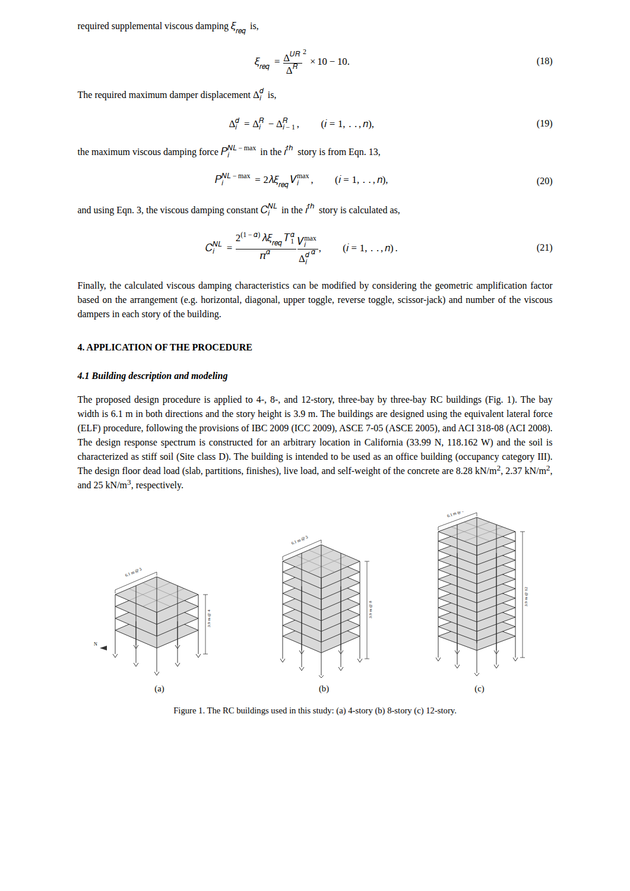required supplemental viscous damping ξreq is,
ξreq = ΔUR ΔR 2 × 10 − 10.
(18)
The required maximum damper displacement Δid is,
Δid = ΔiR − Δi−1R , (i=1,..,n) ,
(19)
the maximum viscous damping force PiNL−max in the ith story is from Eqn. 13,
PiNL−max = 2λ ξreq Vimax , (i=1,..,n) ,
(20)
and using Eqn. 3, the viscous damping constant CiNL in the ith story is calculated as,
CiNL = 2(1−α) λ ξreq T1α πα Vimax Δid α , (i=1,..,n) .
(21)
Finally, the calculated viscous damping characteristics can be modified by considering the geometric amplification factor based on the arrangement (e.g. horizontal, diagonal, upper toggle, reverse toggle, scissor-jack) and number of the viscous dampers in each story of the building.
4. APPLICATION OF THE PROCEDURE
4.1 Building description and modeling
The proposed design procedure is applied to 4-, 8-, and 12-story, three-bay by three-bay RC buildings (Fig. 1). The bay width is 6.1 m in both directions and the story height is 3.9 m. The buildings are designed using the equivalent lateral force (ELF) procedure, following the provisions of IBC 2009 (ICC 2009), ASCE 7-05 (ASCE 2005), and ACI 318-08 (ACI 2008). The design response spectrum is constructed for an arbitrary location in California (33.99 N, 118.162 W) and the soil is characterized as stiff soil (Site class D). The building is intended to be used as an office building (occupancy category III). The design floor dead load (slab, partitions, finishes), live load, and self-weight of the concrete are 8.28 kN/m2, 2.37 kN/m2, and 25 kN/m3, respectively.
6.1 m @ 3 3.9 m @ 4 N
(a)
6.1 m @ 3 3.9 m @ 8
(b)
6.1 m @ 3 3.9 m @ 12
(c)
Figure 1. The RC buildings used in this study: (a) 4-story (b) 8-story (c) 12-story.